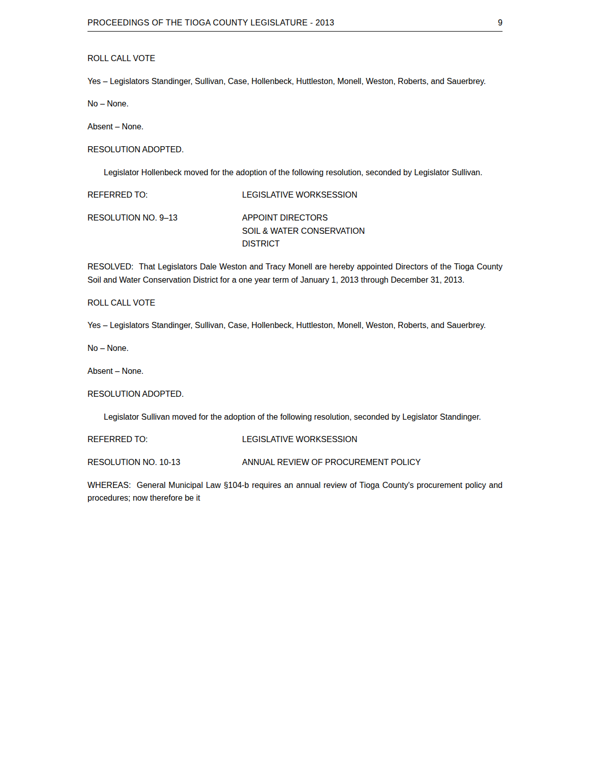Proceedings of the Tioga County Legislature - 2013 9
Roll Call Vote
Yes – Legislators Standinger, Sullivan, Case, Hollenbeck, Huttleston, Monell, Weston, Roberts, and Sauerbrey.
No – None.
Absent – None.
Resolution Adopted.
Legislator Hollenbeck moved for the adoption of the following resolution, seconded by Legislator Sullivan.
Referred to:
Legislative Worksession
Resolution No. 9–13
Appoint Directors
Soil & Water Conservation
District
Resolved: That Legislators Dale Weston and Tracy Monell are hereby appointed Directors of the Tioga County Soil and Water Conservation District for a one year term of January 1, 2013 through December 31, 2013.
Roll Call Vote
Yes – Legislators Standinger, Sullivan, Case, Hollenbeck, Huttleston, Monell, Weston, Roberts, and Sauerbrey.
No – None.
Absent – None.
Resolution Adopted.
Legislator Sullivan moved for the adoption of the following resolution, seconded by Legislator Standinger.
Referred to:
Legislative Worksession
Resolution No. 10-13
Annual Review of Procurement Policy
Whereas: General Municipal Law §104-b requires an annual review of Tioga County's procurement policy and procedures; now therefore be it